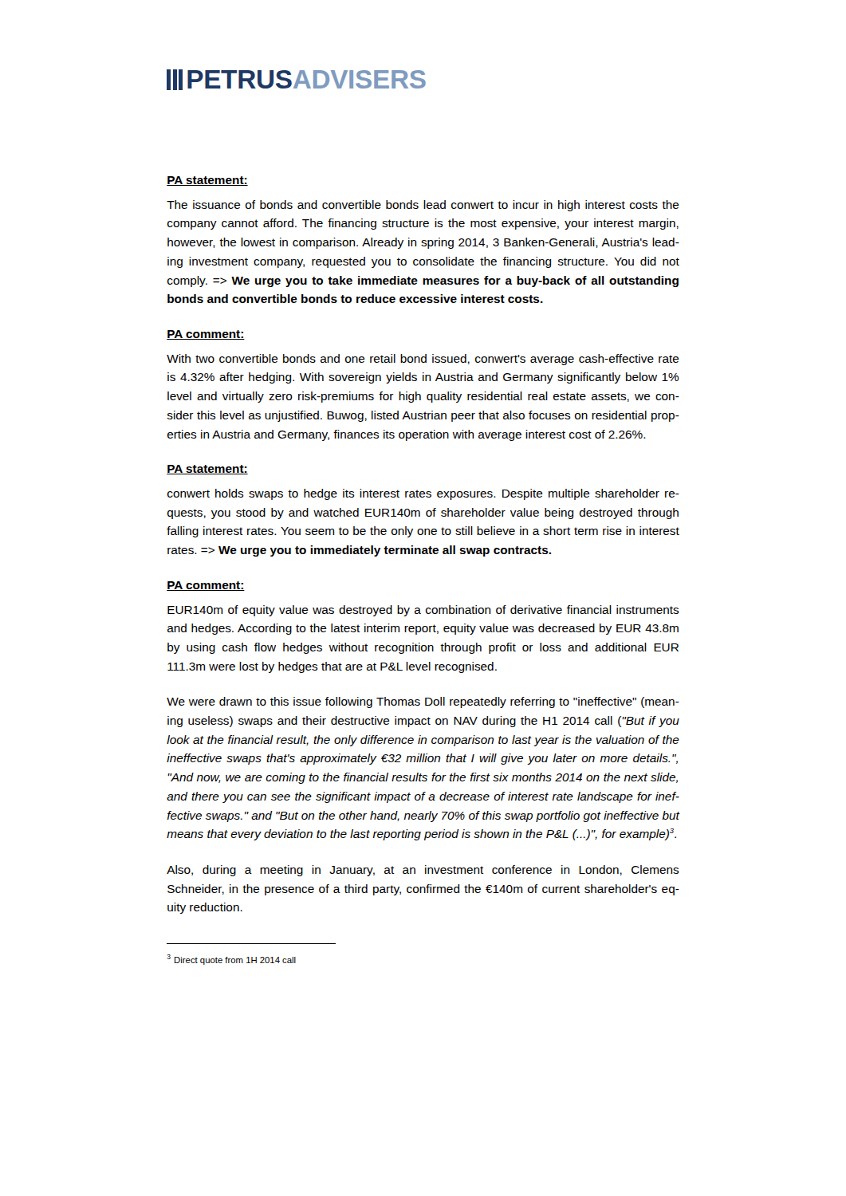PETRUS ADVISERS
PA statement:
The issuance of bonds and convertible bonds lead conwert to incur in high interest costs the company cannot afford. The financing structure is the most expensive, your interest margin, however, the lowest in comparison. Already in spring 2014, 3 Banken-Generali, Austria's leading investment company, requested you to consolidate the financing structure. You did not comply. => We urge you to take immediate measures for a buy-back of all outstanding bonds and convertible bonds to reduce excessive interest costs.
PA comment:
With two convertible bonds and one retail bond issued, conwert's average cash-effective rate is 4.32% after hedging. With sovereign yields in Austria and Germany significantly below 1% level and virtually zero risk-premiums for high quality residential real estate assets, we consider this level as unjustified. Buwog, listed Austrian peer that also focuses on residential properties in Austria and Germany, finances its operation with average interest cost of 2.26%.
PA statement:
conwert holds swaps to hedge its interest rates exposures. Despite multiple shareholder requests, you stood by and watched EUR140m of shareholder value being destroyed through falling interest rates. You seem to be the only one to still believe in a short term rise in interest rates. => We urge you to immediately terminate all swap contracts.
PA comment:
EUR140m of equity value was destroyed by a combination of derivative financial instruments and hedges. According to the latest interim report, equity value was decreased by EUR 43.8m by using cash flow hedges without recognition through profit or loss and additional EUR 111.3m were lost by hedges that are at P&L level recognised.
We were drawn to this issue following Thomas Doll repeatedly referring to "ineffective" (meaning useless) swaps and their destructive impact on NAV during the H1 2014 call ("But if you look at the financial result, the only difference in comparison to last year is the valuation of the ineffective swaps that's approximately €32 million that I will give you later on more details.", "And now, we are coming to the financial results for the first six months 2014 on the next slide, and there you can see the significant impact of a decrease of interest rate landscape for ineffective swaps." and "But on the other hand, nearly 70% of this swap portfolio got ineffective but means that every deviation to the last reporting period is shown in the P&L (...)", for example)3.
Also, during a meeting in January, at an investment conference in London, Clemens Schneider, in the presence of a third party, confirmed the €140m of current shareholder's equity reduction.
3 Direct quote from 1H 2014 call